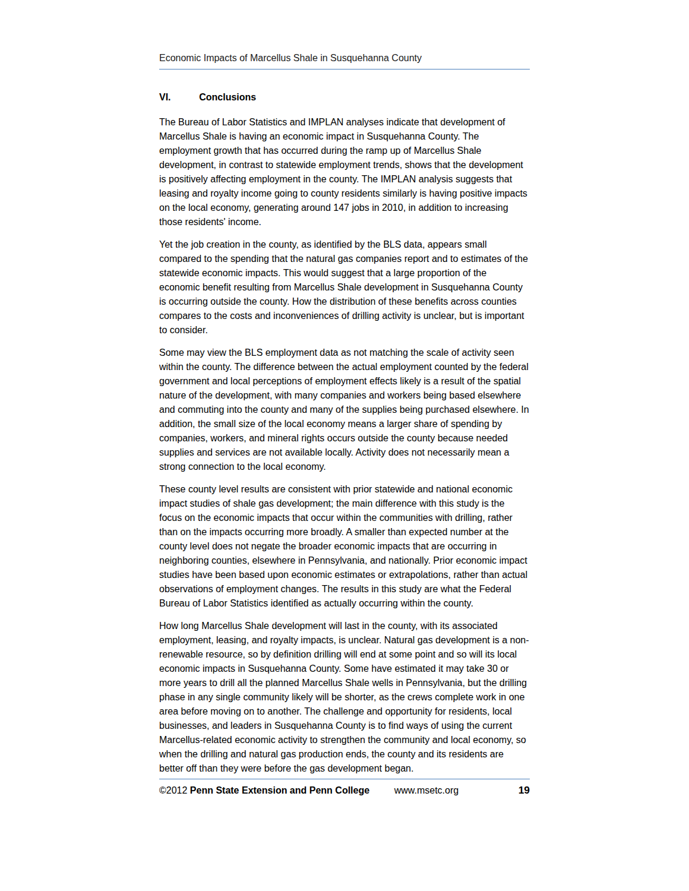Economic Impacts of Marcellus Shale in Susquehanna County
VI. Conclusions
The Bureau of Labor Statistics and IMPLAN analyses indicate that development of Marcellus Shale is having an economic impact in Susquehanna County. The employment growth that has occurred during the ramp up of Marcellus Shale development, in contrast to statewide employment trends, shows that the development is positively affecting employment in the county. The IMPLAN analysis suggests that leasing and royalty income going to county residents similarly is having positive impacts on the local economy, generating around 147 jobs in 2010, in addition to increasing those residents' income.
Yet the job creation in the county, as identified by the BLS data, appears small compared to the spending that the natural gas companies report and to estimates of the statewide economic impacts. This would suggest that a large proportion of the economic benefit resulting from Marcellus Shale development in Susquehanna County is occurring outside the county. How the distribution of these benefits across counties compares to the costs and inconveniences of drilling activity is unclear, but is important to consider.
Some may view the BLS employment data as not matching the scale of activity seen within the county. The difference between the actual employment counted by the federal government and local perceptions of employment effects likely is a result of the spatial nature of the development, with many companies and workers being based elsewhere and commuting into the county and many of the supplies being purchased elsewhere. In addition, the small size of the local economy means a larger share of spending by companies, workers, and mineral rights occurs outside the county because needed supplies and services are not available locally. Activity does not necessarily mean a strong connection to the local economy.
These county level results are consistent with prior statewide and national economic impact studies of shale gas development; the main difference with this study is the focus on the economic impacts that occur within the communities with drilling, rather than on the impacts occurring more broadly. A smaller than expected number at the county level does not negate the broader economic impacts that are occurring in neighboring counties, elsewhere in Pennsylvania, and nationally. Prior economic impact studies have been based upon economic estimates or extrapolations, rather than actual observations of employment changes. The results in this study are what the Federal Bureau of Labor Statistics identified as actually occurring within the county.
How long Marcellus Shale development will last in the county, with its associated employment, leasing, and royalty impacts, is unclear. Natural gas development is a non-renewable resource, so by definition drilling will end at some point and so will its local economic impacts in Susquehanna County. Some have estimated it may take 30 or more years to drill all the planned Marcellus Shale wells in Pennsylvania, but the drilling phase in any single community likely will be shorter, as the crews complete work in one area before moving on to another. The challenge and opportunity for residents, local businesses, and leaders in Susquehanna County is to find ways of using the current Marcellus-related economic activity to strengthen the community and local economy, so when the drilling and natural gas production ends, the county and its residents are better off than they were before the gas development began.
©2012 Penn State Extension and Penn College www.msetc.org 19